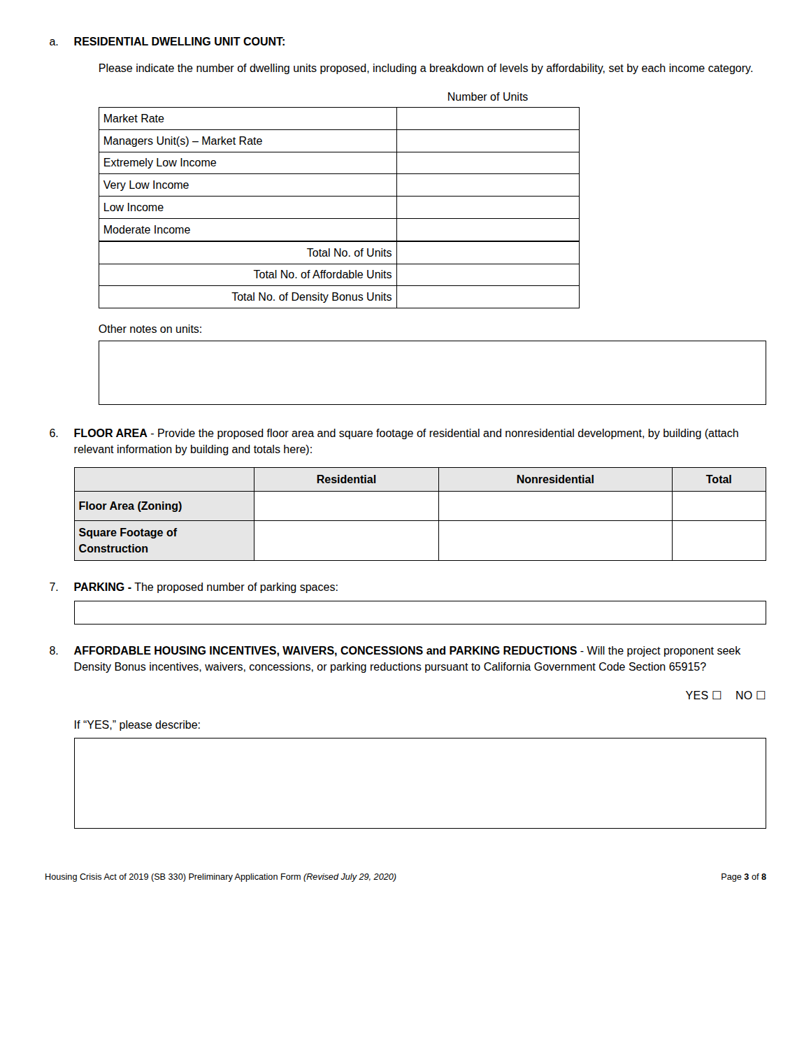RESIDENTIAL DWELLING UNIT COUNT:
Please indicate the number of dwelling units proposed, including a breakdown of levels by affordability, set by each income category.
| | Number of Units |
| Market Rate | |
| Managers Unit(s) – Market Rate | |
| Extremely Low Income | |
| Very Low Income | |
| Low Income | |
| Moderate Income | |
| Total No. of Units | |
| Total No. of Affordable Units | |
| Total No. of Density Bonus Units | |
Other notes on units:
FLOOR AREA - Provide the proposed floor area and square footage of residential and nonresidential development, by building (attach relevant information by building and totals here):
| | Residential | Nonresidential | Total |
| --- | --- | --- | --- |
| Floor Area (Zoning) | | | |
| Square Footage of Construction | | | |
PARKING - The proposed number of parking spaces:
AFFORDABLE HOUSING INCENTIVES, WAIVERS, CONCESSIONS and PARKING REDUCTIONS - Will the project proponent seek Density Bonus incentives, waivers, concessions, or parking reductions pursuant to California Government Code Section 65915?
YES ☐ NO ☐
If “YES,” please describe:
Housing Crisis Act of 2019 (SB 330) Preliminary Application Form (Revised July 29, 2020)
Page 3 of 8